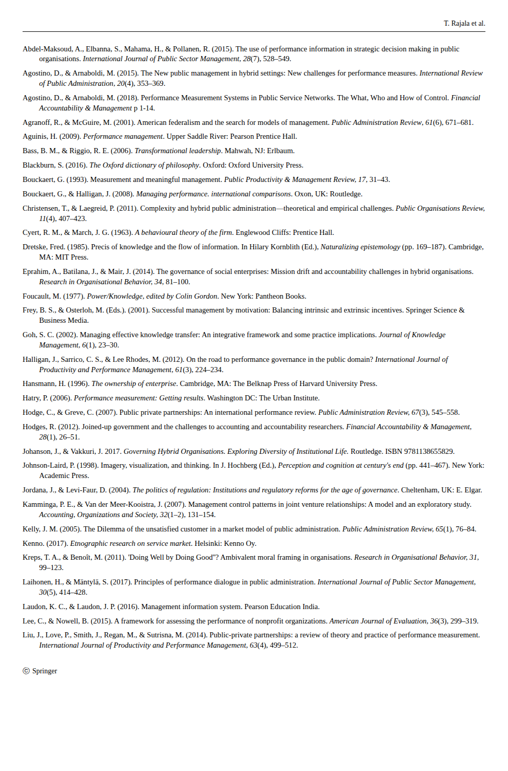T. Rajala et al.
Abdel-Maksoud, A., Elbanna, S., Mahama, H., & Pollanen, R. (2015). The use of performance information in strategic decision making in public organisations. International Journal of Public Sector Management, 28(7), 528–549.
Agostino, D., & Arnaboldi, M. (2015). The New public management in hybrid settings: New challenges for performance measures. International Review of Public Administration, 20(4), 353–369.
Agostino, D., & Arnaboldi, M. (2018). Performance Measurement Systems in Public Service Networks. The What, Who and How of Control. Financial Accountability & Management p 1-14.
Agranoff, R., & McGuire, M. (2001). American federalism and the search for models of management. Public Administration Review, 61(6), 671–681.
Aguinis, H. (2009). Performance management. Upper Saddle River: Pearson Prentice Hall.
Bass, B. M., & Riggio, R. E. (2006). Transformational leadership. Mahwah, NJ: Erlbaum.
Blackburn, S. (2016). The Oxford dictionary of philosophy. Oxford: Oxford University Press.
Bouckaert, G. (1993). Measurement and meaningful management. Public Productivity & Management Review, 17, 31–43.
Bouckaert, G., & Halligan, J. (2008). Managing performance. international comparisons. Oxon, UK: Routledge.
Christensen, T., & Laegreid, P. (2011). Complexity and hybrid public administration—theoretical and empirical challenges. Public Organisations Review, 11(4), 407–423.
Cyert, R. M., & March, J. G. (1963). A behavioural theory of the firm. Englewood Cliffs: Prentice Hall.
Dretske, Fred. (1985). Precis of knowledge and the flow of information. In Hilary Kornblith (Ed.), Naturalizing epistemology (pp. 169–187). Cambridge, MA: MIT Press.
Eprahim, A., Batilana, J., & Mair, J. (2014). The governance of social enterprises: Mission drift and accountability challenges in hybrid organisations. Research in Organisational Behavior, 34, 81–100.
Foucault, M. (1977). Power/Knowledge, edited by Colin Gordon. New York: Pantheon Books.
Frey, B. S., & Osterloh, M. (Eds.). (2001). Successful management by motivation: Balancing intrinsic and extrinsic incentives. Springer Science & Business Media.
Goh, S. C. (2002). Managing effective knowledge transfer: An integrative framework and some practice implications. Journal of Knowledge Management, 6(1), 23–30.
Halligan, J., Sarrico, C. S., & Lee Rhodes, M. (2012). On the road to performance governance in the public domain? International Journal of Productivity and Performance Management, 61(3), 224–234.
Hansmann, H. (1996). The ownership of enterprise. Cambridge, MA: The Belknap Press of Harvard University Press.
Hatry, P. (2006). Performance measurement: Getting results. Washington DC: The Urban Institute.
Hodge, C., & Greve, C. (2007). Public private partnerships: An international performance review. Public Administration Review, 67(3), 545–558.
Hodges, R. (2012). Joined-up government and the challenges to accounting and accountability researchers. Financial Accountability & Management, 28(1), 26–51.
Johanson, J., & Vakkuri, J. 2017. Governing Hybrid Organisations. Exploring Diversity of Institutional Life. Routledge. ISBN 9781138655829.
Johnson-Laird, P. (1998). Imagery, visualization, and thinking. In J. Hochberg (Ed.), Perception and cognition at century's end (pp. 441–467). New York: Academic Press.
Jordana, J., & Levi-Faur, D. (2004). The politics of regulation: Institutions and regulatory reforms for the age of governance. Cheltenham, UK: E. Elgar.
Kamminga, P. E., & Van der Meer-Kooistra, J. (2007). Management control patterns in joint venture relationships: A model and an exploratory study. Accounting, Organizations and Society, 32(1–2), 131–154.
Kelly, J. M. (2005). The Dilemma of the unsatisfied customer in a market model of public administration. Public Administration Review, 65(1), 76–84.
Kenno. (2017). Etnographic research on service market. Helsinki: Kenno Oy.
Kreps, T. A., & Benoît, M. (2011). 'Doing Well by Doing Good''? Ambivalent moral framing in organisations. Research in Organisational Behavior, 31, 99–123.
Laihonen, H., & Mäntylä, S. (2017). Principles of performance dialogue in public administration. International Journal of Public Sector Management, 30(5), 414–428.
Laudon, K. C., & Laudon, J. P. (2016). Management information system. Pearson Education India.
Lee, C., & Nowell, B. (2015). A framework for assessing the performance of nonprofit organizations. American Journal of Evaluation, 36(3), 299–319.
Liu, J., Love, P., Smith, J., Regan, M., & Sutrisna, M. (2014). Public-private partnerships: a review of theory and practice of performance measurement. International Journal of Productivity and Performance Management, 63(4), 499–512.
ⓒSpringer